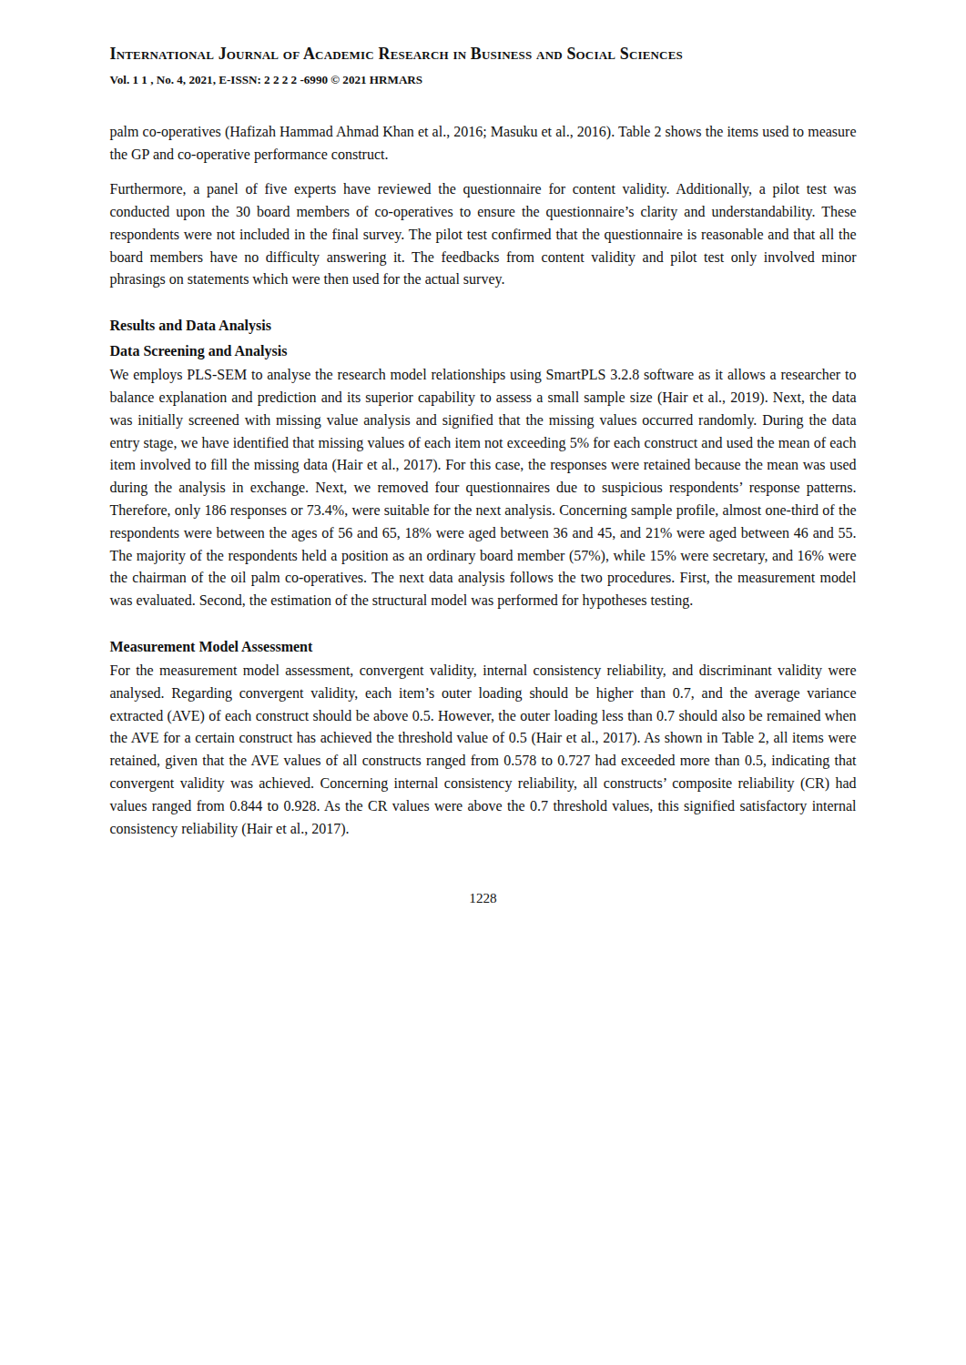International Journal of Academic Research in Business and Social Sciences
Vol. 1 1 , No. 4, 2021, E-ISSN: 2 2 2 2 -6990 © 2021 HRMARS
palm co-operatives (Hafizah Hammad Ahmad Khan et al., 2016; Masuku et al., 2016). Table 2 shows the items used to measure the GP and co-operative performance construct.
Furthermore, a panel of five experts have reviewed the questionnaire for content validity. Additionally, a pilot test was conducted upon the 30 board members of co-operatives to ensure the questionnaire’s clarity and understandability. These respondents were not included in the final survey. The pilot test confirmed that the questionnaire is reasonable and that all the board members have no difficulty answering it. The feedbacks from content validity and pilot test only involved minor phrasings on statements which were then used for the actual survey.
Results and Data Analysis
Data Screening and Analysis
We employs PLS-SEM to analyse the research model relationships using SmartPLS 3.2.8 software as it allows a researcher to balance explanation and prediction and its superior capability to assess a small sample size (Hair et al., 2019). Next, the data was initially screened with missing value analysis and signified that the missing values occurred randomly. During the data entry stage, we have identified that missing values of each item not exceeding 5% for each construct and used the mean of each item involved to fill the missing data (Hair et al., 2017). For this case, the responses were retained because the mean was used during the analysis in exchange. Next, we removed four questionnaires due to suspicious respondents’ response patterns. Therefore, only 186 responses or 73.4%, were suitable for the next analysis. Concerning sample profile, almost one-third of the respondents were between the ages of 56 and 65, 18% were aged between 36 and 45, and 21% were aged between 46 and 55. The majority of the respondents held a position as an ordinary board member (57%), while 15% were secretary, and 16% were the chairman of the oil palm co-operatives. The next data analysis follows the two procedures. First, the measurement model was evaluated. Second, the estimation of the structural model was performed for hypotheses testing.
Measurement Model Assessment
For the measurement model assessment, convergent validity, internal consistency reliability, and discriminant validity were analysed. Regarding convergent validity, each item’s outer loading should be higher than 0.7, and the average variance extracted (AVE) of each construct should be above 0.5. However, the outer loading less than 0.7 should also be remained when the AVE for a certain construct has achieved the threshold value of 0.5 (Hair et al., 2017). As shown in Table 2, all items were retained, given that the AVE values of all constructs ranged from 0.578 to 0.727 had exceeded more than 0.5, indicating that convergent validity was achieved. Concerning internal consistency reliability, all constructs’ composite reliability (CR) had values ranged from 0.844 to 0.928. As the CR values were above the 0.7 threshold values, this signified satisfactory internal consistency reliability (Hair et al., 2017).
1228